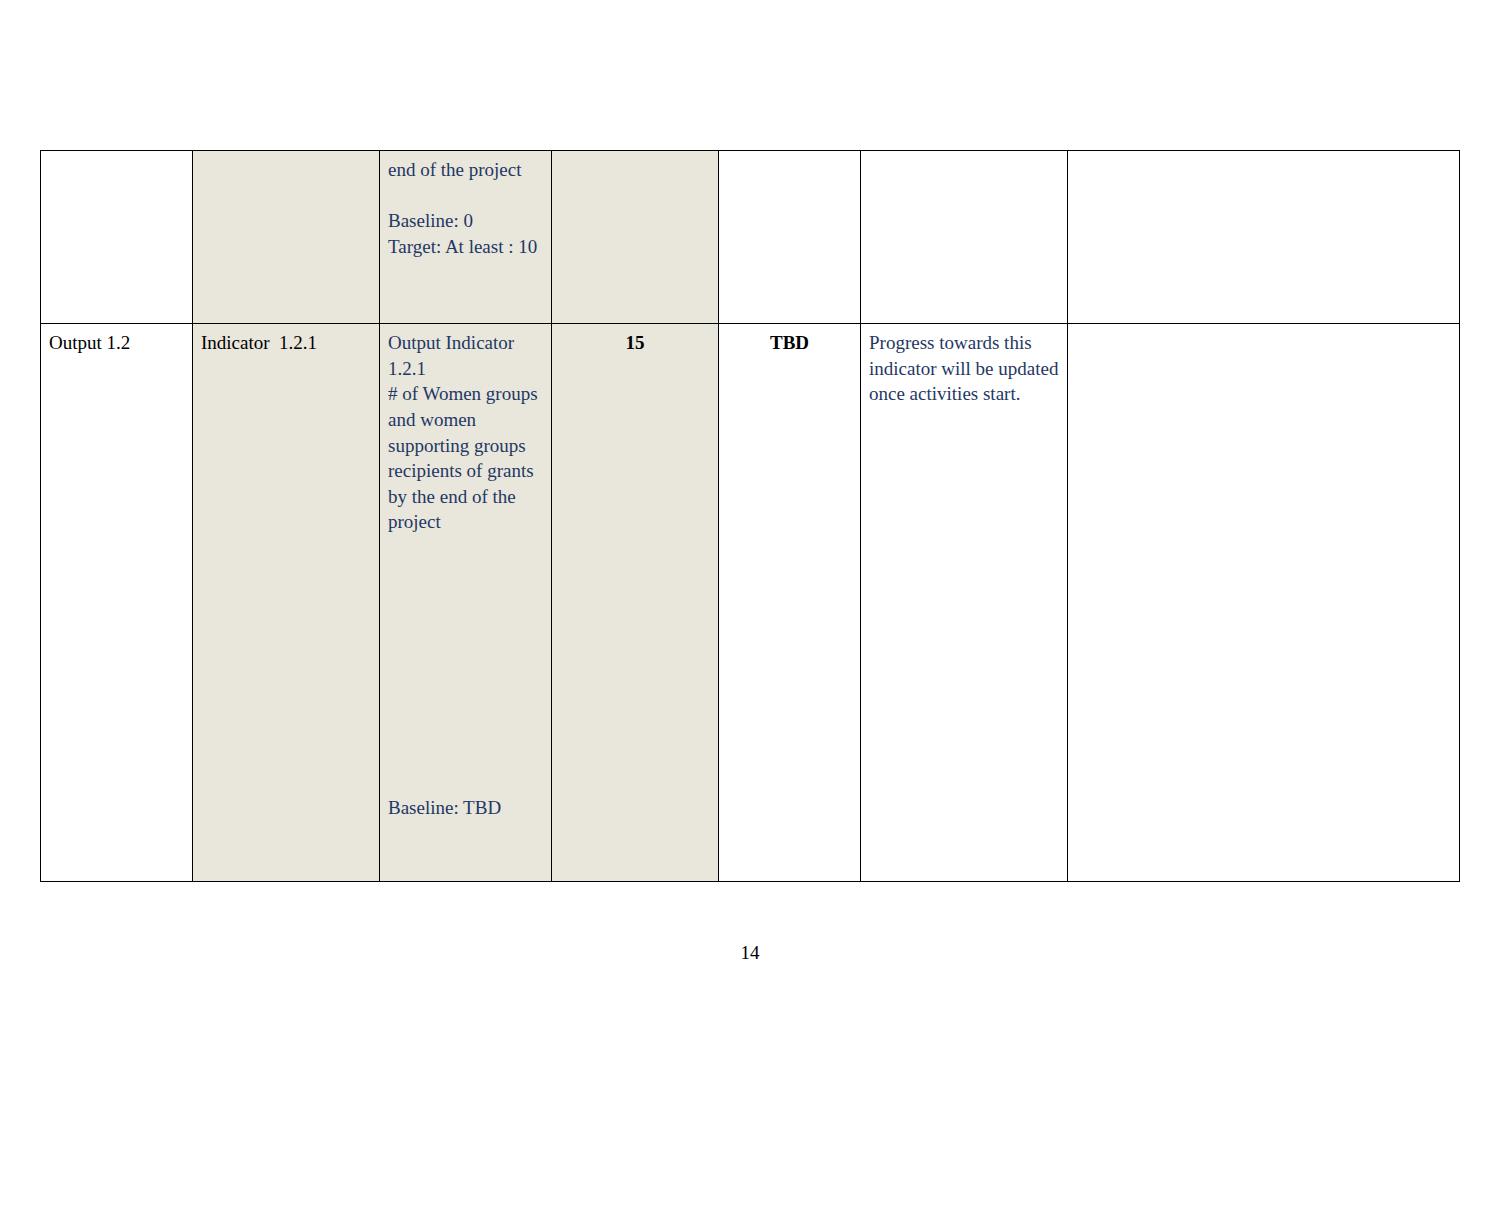| | | end of the project Baseline: 0 Target: At least : 10 | | | | |
| Output 1.2 | Indicator 1.2.1 | Output Indicator 1.2.1 # of Women groups and women supporting groups recipients of grants by the end of the project Baseline: TBD | 15 | TBD | Progress towards this indicator will be updated once activities start. | |
14